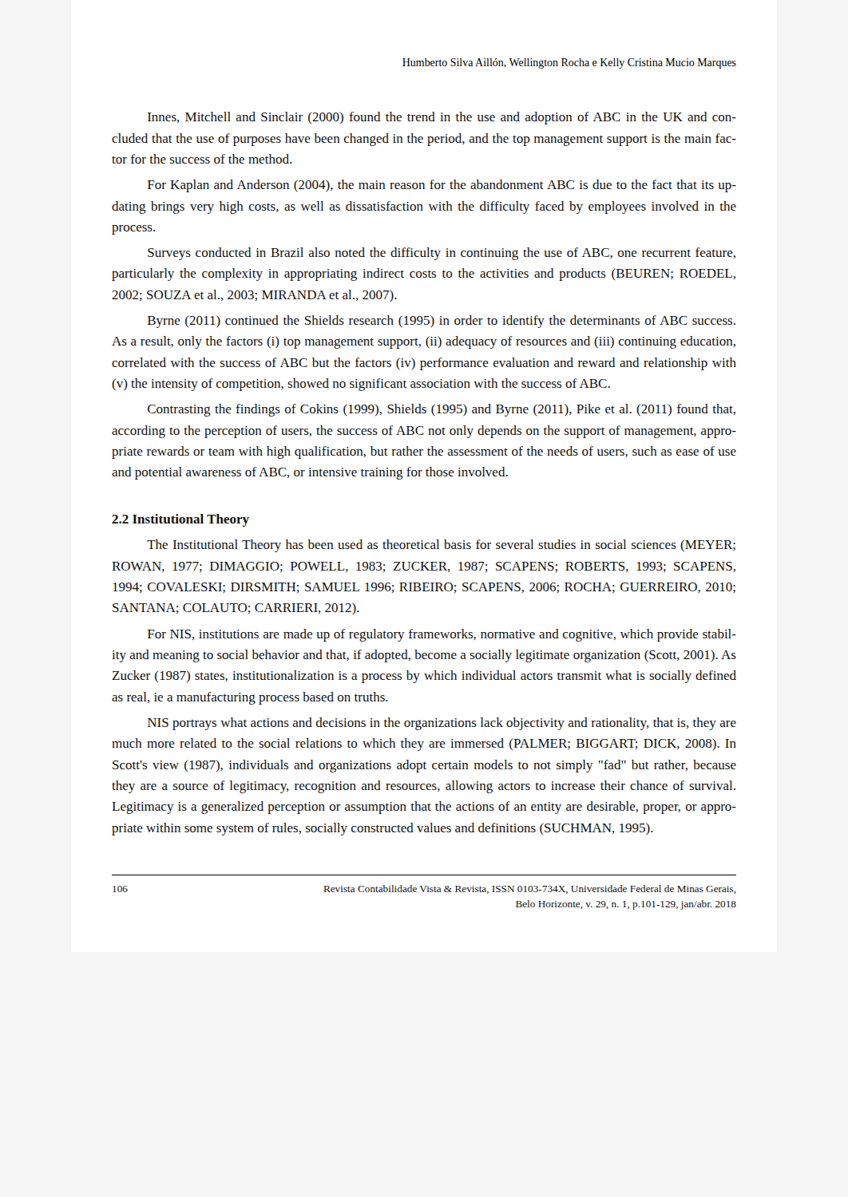Humberto Silva Aillón, Wellington Rocha e Kelly Cristina Mucio Marques
Innes, Mitchell and Sinclair (2000) found the trend in the use and adoption of ABC in the UK and concluded that the use of purposes have been changed in the period, and the top management support is the main factor for the success of the method.
For Kaplan and Anderson (2004), the main reason for the abandonment ABC is due to the fact that its updating brings very high costs, as well as dissatisfaction with the difficulty faced by employees involved in the process.
Surveys conducted in Brazil also noted the difficulty in continuing the use of ABC, one recurrent feature, particularly the complexity in appropriating indirect costs to the activities and products (BEUREN; ROEDEL, 2002; SOUZA et al., 2003; MIRANDA et al., 2007).
Byrne (2011) continued the Shields research (1995) in order to identify the determinants of ABC success. As a result, only the factors (i) top management support, (ii) adequacy of resources and (iii) continuing education, correlated with the success of ABC but the factors (iv) performance evaluation and reward and relationship with (v) the intensity of competition, showed no significant association with the success of ABC.
Contrasting the findings of Cokins (1999), Shields (1995) and Byrne (2011), Pike et al. (2011) found that, according to the perception of users, the success of ABC not only depends on the support of management, appropriate rewards or team with high qualification, but rather the assessment of the needs of users, such as ease of use and potential awareness of ABC, or intensive training for those involved.
2.2 Institutional Theory
The Institutional Theory has been used as theoretical basis for several studies in social sciences (MEYER; ROWAN, 1977; DIMAGGIO; POWELL, 1983; ZUCKER, 1987; SCAPENS; ROBERTS, 1993; SCAPENS, 1994; COVALESKI; DIRSMITH; SAMUEL 1996; RIBEIRO; SCAPENS, 2006; ROCHA; GUERREIRO, 2010; SANTANA; COLAUTO; CARRIERI, 2012).
For NIS, institutions are made up of regulatory frameworks, normative and cognitive, which provide stability and meaning to social behavior and that, if adopted, become a socially legitimate organization (Scott, 2001). As Zucker (1987) states, institutionalization is a process by which individual actors transmit what is socially defined as real, ie a manufacturing process based on truths.
NIS portrays what actions and decisions in the organizations lack objectivity and rationality, that is, they are much more related to the social relations to which they are immersed (PALMER; BIGGART; DICK, 2008). In Scott's view (1987), individuals and organizations adopt certain models to not simply "fad" but rather, because they are a source of legitimacy, recognition and resources, allowing actors to increase their chance of survival. Legitimacy is a generalized perception or assumption that the actions of an entity are desirable, proper, or appropriate within some system of rules, socially constructed values and definitions (SUCHMAN, 1995).
106
Revista Contabilidade Vista & Revista, ISSN 0103-734X, Universidade Federal de Minas Gerais,
Belo Horizonte, v. 29, n. 1, p.101-129, jan/abr. 2018